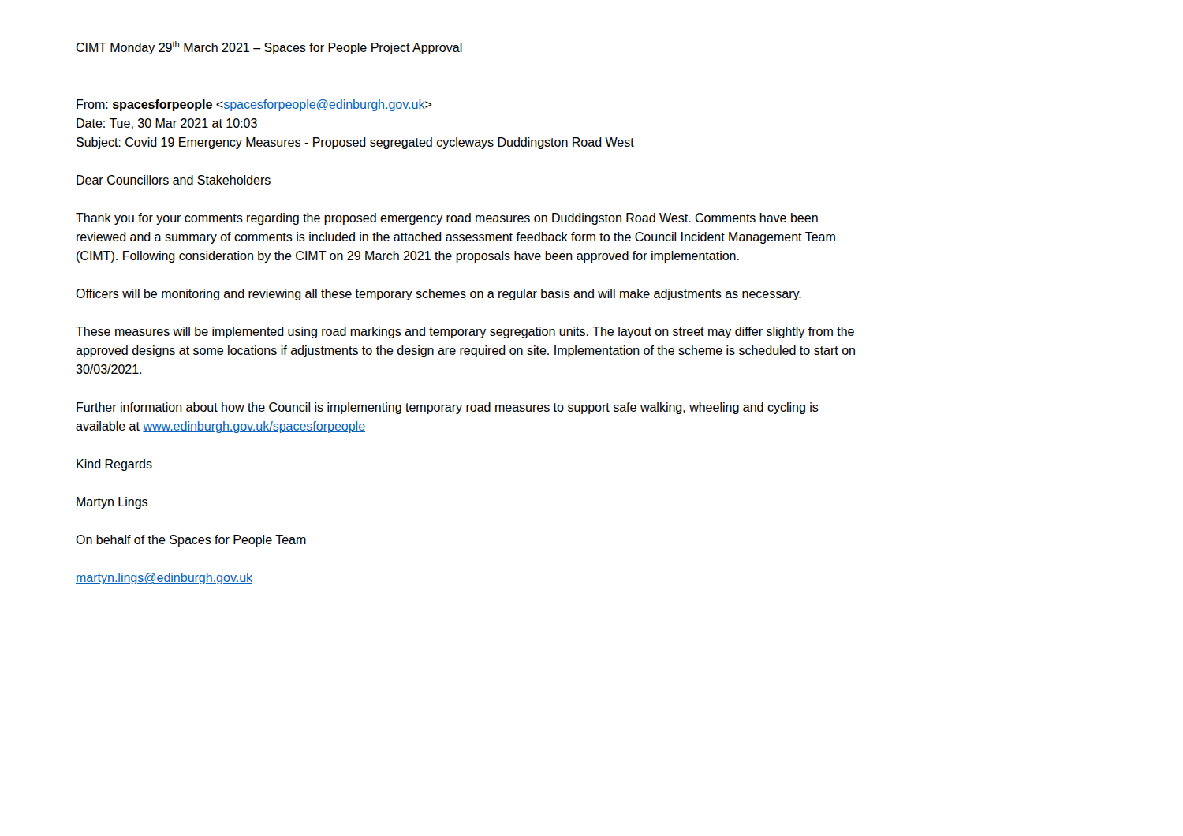CIMT Monday 29th March 2021 – Spaces for People Project Approval
From: spacesforpeople <spacesforpeople@edinburgh.gov.uk>
Date: Tue, 30 Mar 2021 at 10:03
Subject: Covid 19 Emergency Measures - Proposed segregated cycleways Duddingston Road West
Dear Councillors and Stakeholders
Thank you for your comments regarding the proposed emergency road measures on Duddingston Road West. Comments have been reviewed and a summary of comments is included in the attached assessment feedback form to the Council Incident Management Team (CIMT). Following consideration by the CIMT on 29 March 2021 the proposals have been approved for implementation.
Officers will be monitoring and reviewing all these temporary schemes on a regular basis and will make adjustments as necessary.
These measures will be implemented using road markings and temporary segregation units. The layout on street may differ slightly from the approved designs at some locations if adjustments to the design are required on site. Implementation of the scheme is scheduled to start on 30/03/2021.
Further information about how the Council is implementing temporary road measures to support safe walking, wheeling and cycling is available at www.edinburgh.gov.uk/spacesforpeople
Kind Regards
Martyn Lings
On behalf of the Spaces for People Team
martyn.lings@edinburgh.gov.uk